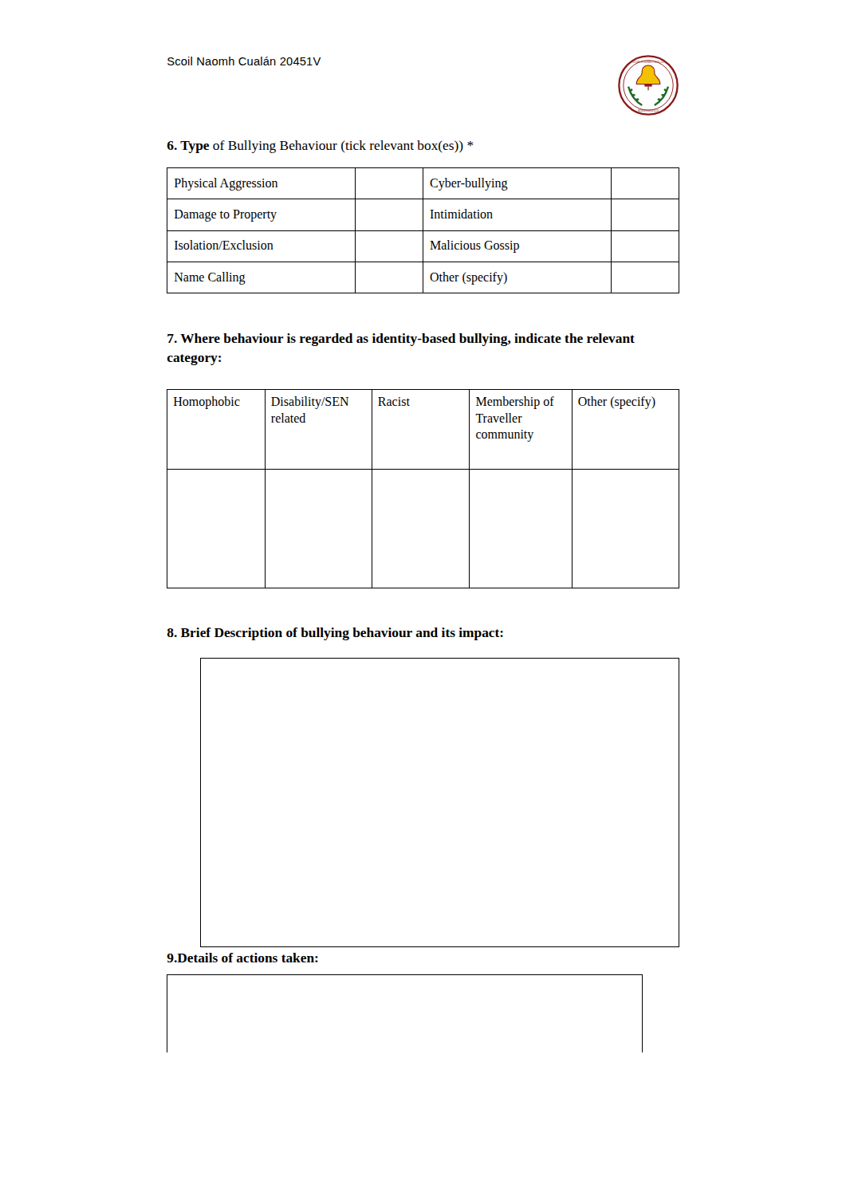Scoil Naomh Cualán 20451V
SCOIL NAOMH CUALÁN BORRISOLEIGH
6. Type of Bullying Behaviour (tick relevant box(es)) *
| Physical Aggression | | Cyber-bullying | |
| Damage to Property | | Intimidation | |
| Isolation/Exclusion | | Malicious Gossip | |
| Name Calling | | Other (specify) | |
7. Where behaviour is regarded as identity-based bullying, indicate the relevant category:
| Homophobic | Disability/SEN related | Racist | Membership of Traveller community | Other (specify) |
8. Brief Description of bullying behaviour and its impact:
9.Details of actions taken: